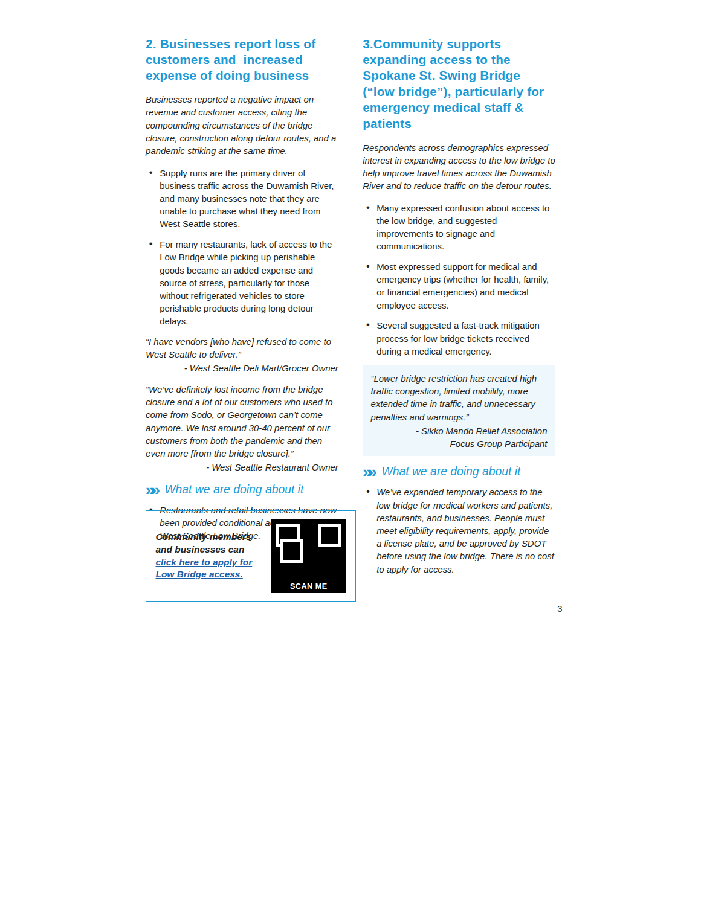2. Businesses report loss of customers and increased expense of doing business
Businesses reported a negative impact on revenue and customer access, citing the compounding circumstances of the bridge closure, construction along detour routes, and a pandemic striking at the same time.
Supply runs are the primary driver of business traffic across the Duwamish River, and many businesses note that they are unable to purchase what they need from West Seattle stores.
For many restaurants, lack of access to the Low Bridge while picking up perishable goods became an added expense and source of stress, particularly for those without refrigerated vehicles to store perishable products during long detour delays.
“I have vendors [who have] refused to come to West Seattle to deliver.”
- West Seattle Deli Mart/Grocer Owner
“We’ve definitely lost income from the bridge closure and a lot of our customers who used to come from Sodo, or Georgetown can’t come anymore. We lost around 30-40 percent of our customers from both the pandemic and then even more [from the bridge closure].”
- West Seattle Restaurant Owner
»» What we are doing about it
Restaurants and retail businesses have now been provided conditional access to the West Seattle Low Bridge.
3.Community supports expanding access to the Spokane St. Swing Bridge (“low bridge”), particularly for emergency medical staff & patients
Respondents across demographics expressed interest in expanding access to the low bridge to help improve travel times across the Duwamish River and to reduce traffic on the detour routes.
Many expressed confusion about access to the low bridge, and suggested improvements to signage and communications.
Most expressed support for medical and emergency trips (whether for health, family, or financial emergencies) and medical employee access.
Several suggested a fast-track mitigation process for low bridge tickets received during a medical emergency.
“Lower bridge restriction has created high traffic congestion, limited mobility, more extended time in traffic, and unnecessary penalties and warnings.”
- Sikko Mando Relief Association
Focus Group Participant
»» What we are doing about it
We’ve expanded temporary access to the low bridge for medical workers and patients, restaurants, and businesses. People must meet eligibility requirements, apply, provide a license plate, and be approved by SDOT before using the low bridge. There is no cost to apply for access.
Community members and businesses can click here to apply for Low Bridge access.
SCAN ME
3